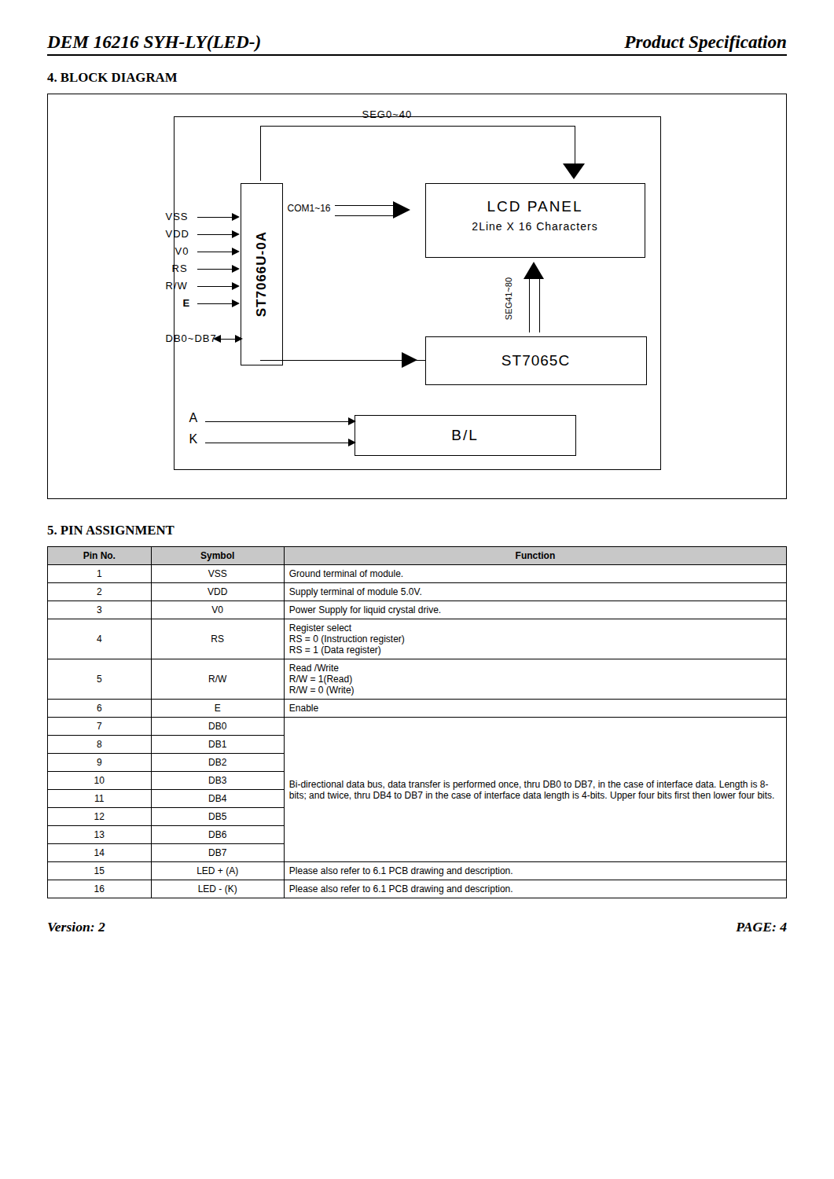DEM 16216 SYH-LY(LED-) Product Specification
4. BLOCK DIAGRAM
SEG0~40
ST7066U-0A
COM1~16
LCD PANEL
2Line X 16 Characters
SEG41~80
ST7065C
B/L
VSS
VDD
V0
RS
R/W
E
DB0~DB7
A
K
5. PIN ASSIGNMENT
| Pin No. | Symbol | Function |
| --- | --- | --- |
| 1 | VSS | Ground terminal of module. |
| 2 | VDD | Supply terminal of module 5.0V. |
| 3 | V0 | Power Supply for liquid crystal drive. |
| 4 | RS | Register select RS = 0 (Instruction register) RS = 1 (Data register) |
| 5 | R/W | Read /Write R/W = 1(Read) R/W = 0 (Write) |
| 6 | E | Enable |
| 7 | DB0 | Bi-directional data bus, data transfer is performed once, thru DB0 to DB7, in the case of interface data. Length is 8-bits; and twice, thru DB4 to DB7 in the case of interface data length is 4-bits. Upper four bits first then lower four bits. |
| 8 | DB1 |
| 9 | DB2 |
| 10 | DB3 |
| 11 | DB4 |
| 12 | DB5 |
| 13 | DB6 |
| 14 | DB7 |
| 15 | LED + (A) | Please also refer to 6.1 PCB drawing and description. |
| 16 | LED - (K) | Please also refer to 6.1 PCB drawing and description. |
Version: 2 PAGE: 4